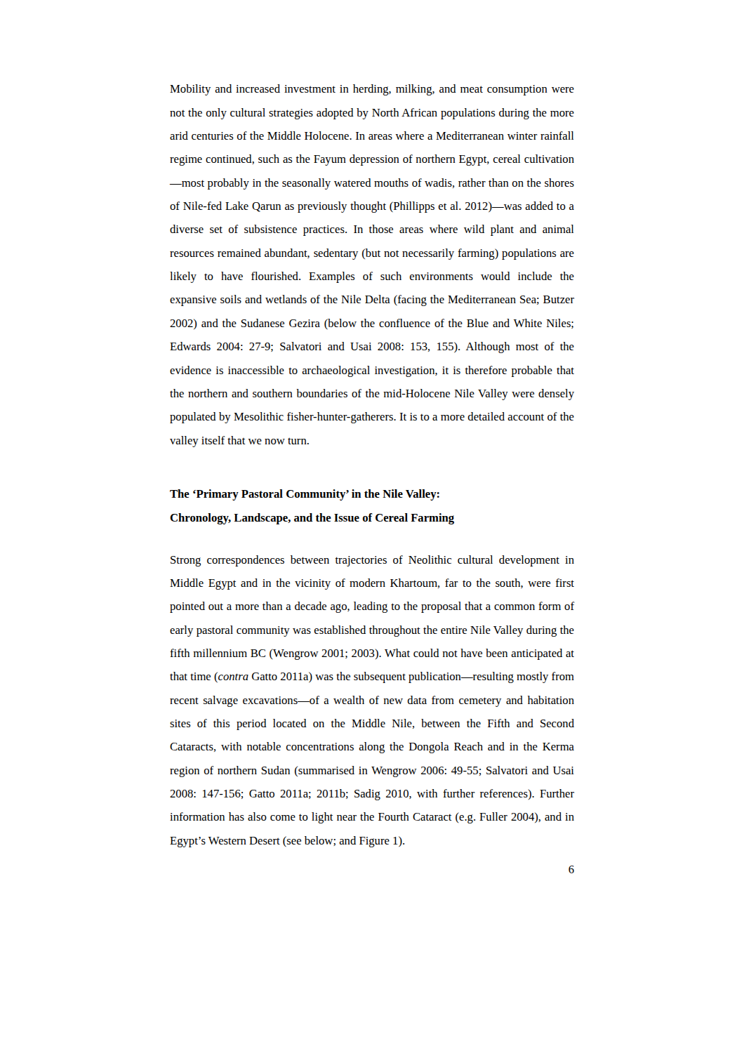Mobility and increased investment in herding, milking, and meat consumption were not the only cultural strategies adopted by North African populations during the more arid centuries of the Middle Holocene. In areas where a Mediterranean winter rainfall regime continued, such as the Fayum depression of northern Egypt, cereal cultivation—most probably in the seasonally watered mouths of wadis, rather than on the shores of Nile-fed Lake Qarun as previously thought (Phillipps et al. 2012)—was added to a diverse set of subsistence practices. In those areas where wild plant and animal resources remained abundant, sedentary (but not necessarily farming) populations are likely to have flourished. Examples of such environments would include the expansive soils and wetlands of the Nile Delta (facing the Mediterranean Sea; Butzer 2002) and the Sudanese Gezira (below the confluence of the Blue and White Niles; Edwards 2004: 27-9; Salvatori and Usai 2008: 153, 155). Although most of the evidence is inaccessible to archaeological investigation, it is therefore probable that the northern and southern boundaries of the mid-Holocene Nile Valley were densely populated by Mesolithic fisher-hunter-gatherers. It is to a more detailed account of the valley itself that we now turn.
The ‘Primary Pastoral Community’ in the Nile Valley: Chronology, Landscape, and the Issue of Cereal Farming
Strong correspondences between trajectories of Neolithic cultural development in Middle Egypt and in the vicinity of modern Khartoum, far to the south, were first pointed out a more than a decade ago, leading to the proposal that a common form of early pastoral community was established throughout the entire Nile Valley during the fifth millennium BC (Wengrow 2001; 2003). What could not have been anticipated at that time (contra Gatto 2011a) was the subsequent publication—resulting mostly from recent salvage excavations—of a wealth of new data from cemetery and habitation sites of this period located on the Middle Nile, between the Fifth and Second Cataracts, with notable concentrations along the Dongola Reach and in the Kerma region of northern Sudan (summarised in Wengrow 2006: 49-55; Salvatori and Usai 2008: 147-156; Gatto 2011a; 2011b; Sadig 2010, with further references). Further information has also come to light near the Fourth Cataract (e.g. Fuller 2004), and in Egypt’s Western Desert (see below; and Figure 1).
6